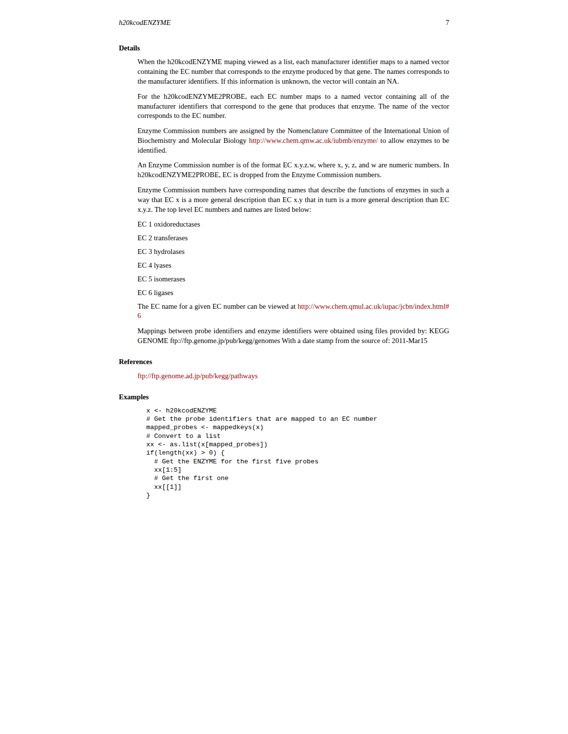h20kcodENZYME 7
Details
When the h20kcodENZYME maping viewed as a list, each manufacturer identifier maps to a named vector containing the EC number that corresponds to the enzyme produced by that gene. The names corresponds to the manufacturer identifiers. If this information is unknown, the vector will contain an NA.
For the h20kcodENZYME2PROBE, each EC number maps to a named vector containing all of the manufacturer identifiers that correspond to the gene that produces that enzyme. The name of the vector corresponds to the EC number.
Enzyme Commission numbers are assigned by the Nomenclature Committee of the International Union of Biochemistry and Molecular Biology http://www.chem.qmw.ac.uk/iubmb/enzyme/ to allow enzymes to be identified.
An Enzyme Commission number is of the format EC x.y.z.w, where x, y, z, and w are numeric numbers. In h20kcodENZYME2PROBE, EC is dropped from the Enzyme Commission numbers.
Enzyme Commission numbers have corresponding names that describe the functions of enzymes in such a way that EC x is a more general description than EC x.y that in turn is a more general description than EC x.y.z. The top level EC numbers and names are listed below:
EC 1 oxidoreductases
EC 2 transferases
EC 3 hydrolases
EC 4 lyases
EC 5 isomerases
EC 6 ligases
The EC name for a given EC number can be viewed at http://www.chem.qmul.ac.uk/iupac/jcbn/index.html#6
Mappings between probe identifiers and enzyme identifiers were obtained using files provided by: KEGG GENOME ftp://ftp.genome.jp/pub/kegg/genomes With a date stamp from the source of: 2011-Mar15
References
ftp://ftp.genome.ad.jp/pub/kegg/pathways
Examples
x <- h20kcodENZYME
# Get the probe identifiers that are mapped to an EC number
mapped_probes <- mappedkeys(x)
# Convert to a list
xx <- as.list(x[mapped_probes])
if(length(xx) > 0) {
  # Get the ENZYME for the first five probes
  xx[1:5]
  # Get the first one
  xx[[1]]
}